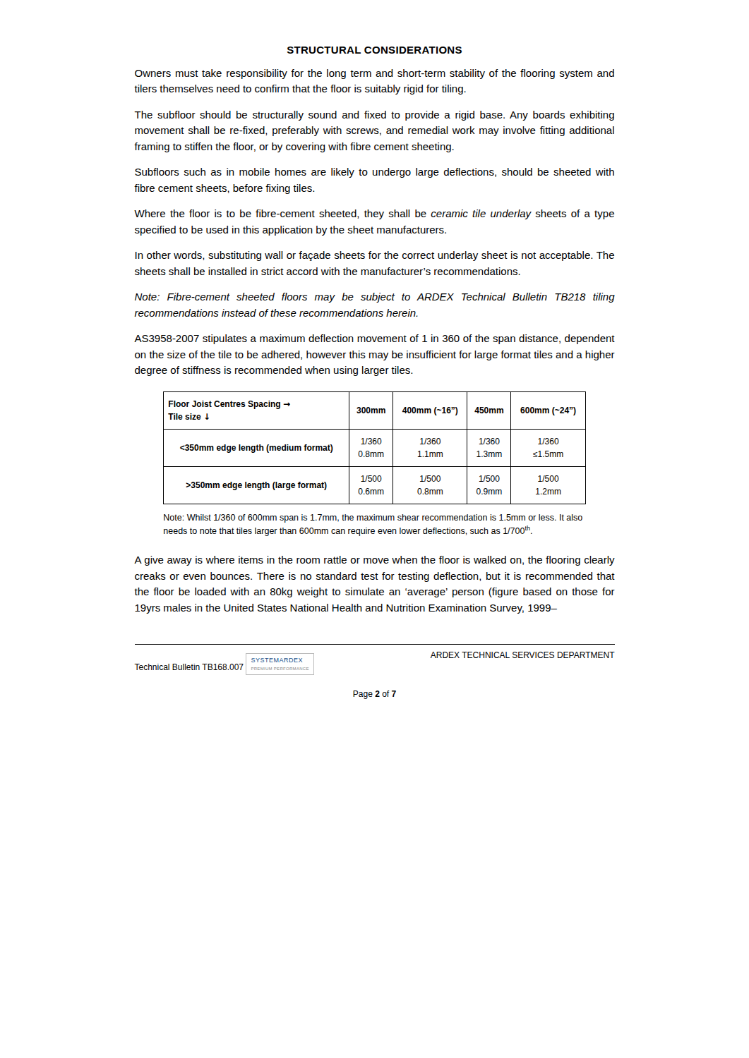STRUCTURAL CONSIDERATIONS
Owners must take responsibility for the long term and short-term stability of the flooring system and tilers themselves need to confirm that the floor is suitably rigid for tiling.
The subfloor should be structurally sound and fixed to provide a rigid base. Any boards exhibiting movement shall be re-fixed, preferably with screws, and remedial work may involve fitting additional framing to stiffen the floor, or by covering with fibre cement sheeting.
Subfloors such as in mobile homes are likely to undergo large deflections, should be sheeted with fibre cement sheets, before fixing tiles.
Where the floor is to be fibre-cement sheeted, they shall be ceramic tile underlay sheets of a type specified to be used in this application by the sheet manufacturers.
In other words, substituting wall or façade sheets for the correct underlay sheet is not acceptable. The sheets shall be installed in strict accord with the manufacturer’s recommendations.
Note: Fibre-cement sheeted floors may be subject to ARDEX Technical Bulletin TB218 tiling recommendations instead of these recommendations herein.
AS3958-2007 stipulates a maximum deflection movement of 1 in 360 of the span distance, dependent on the size of the tile to be adhered, however this may be insufficient for large format tiles and a higher degree of stiffness is recommended when using larger tiles.
| Floor Joist Centres Spacing → Tile size ↓ | 300mm | 400mm (~16”) | 450mm | 600mm (~24”) |
| --- | --- | --- | --- | --- |
| <350mm edge length (medium format) | 1/360 0.8mm | 1/360 1.1mm | 1/360 1.3mm | 1/360 ≤1.5mm |
| >350mm edge length (large format) | 1/500 0.6mm | 1/500 0.8mm | 1/500 0.9mm | 1/500 1.2mm |
Note: Whilst 1/360 of 600mm span is 1.7mm, the maximum shear recommendation is 1.5mm or less. It also needs to note that tiles larger than 600mm can require even lower deflections, such as 1/700th.
A give away is where items in the room rattle or move when the floor is walked on, the flooring clearly creaks or even bounces. There is no standard test for testing deflection, but it is recommended that the floor be loaded with an 80kg weight to simulate an ‘average’ person (figure based on those for 19yrs males in the United States National Health and Nutrition Examination Survey, 1999–
Technical Bulletin TB168.007
SYSTEMARDEXPREMIUM PERFORMANCE
ARDEX TECHNICAL SERVICES DEPARTMENT
Page 2 of 7